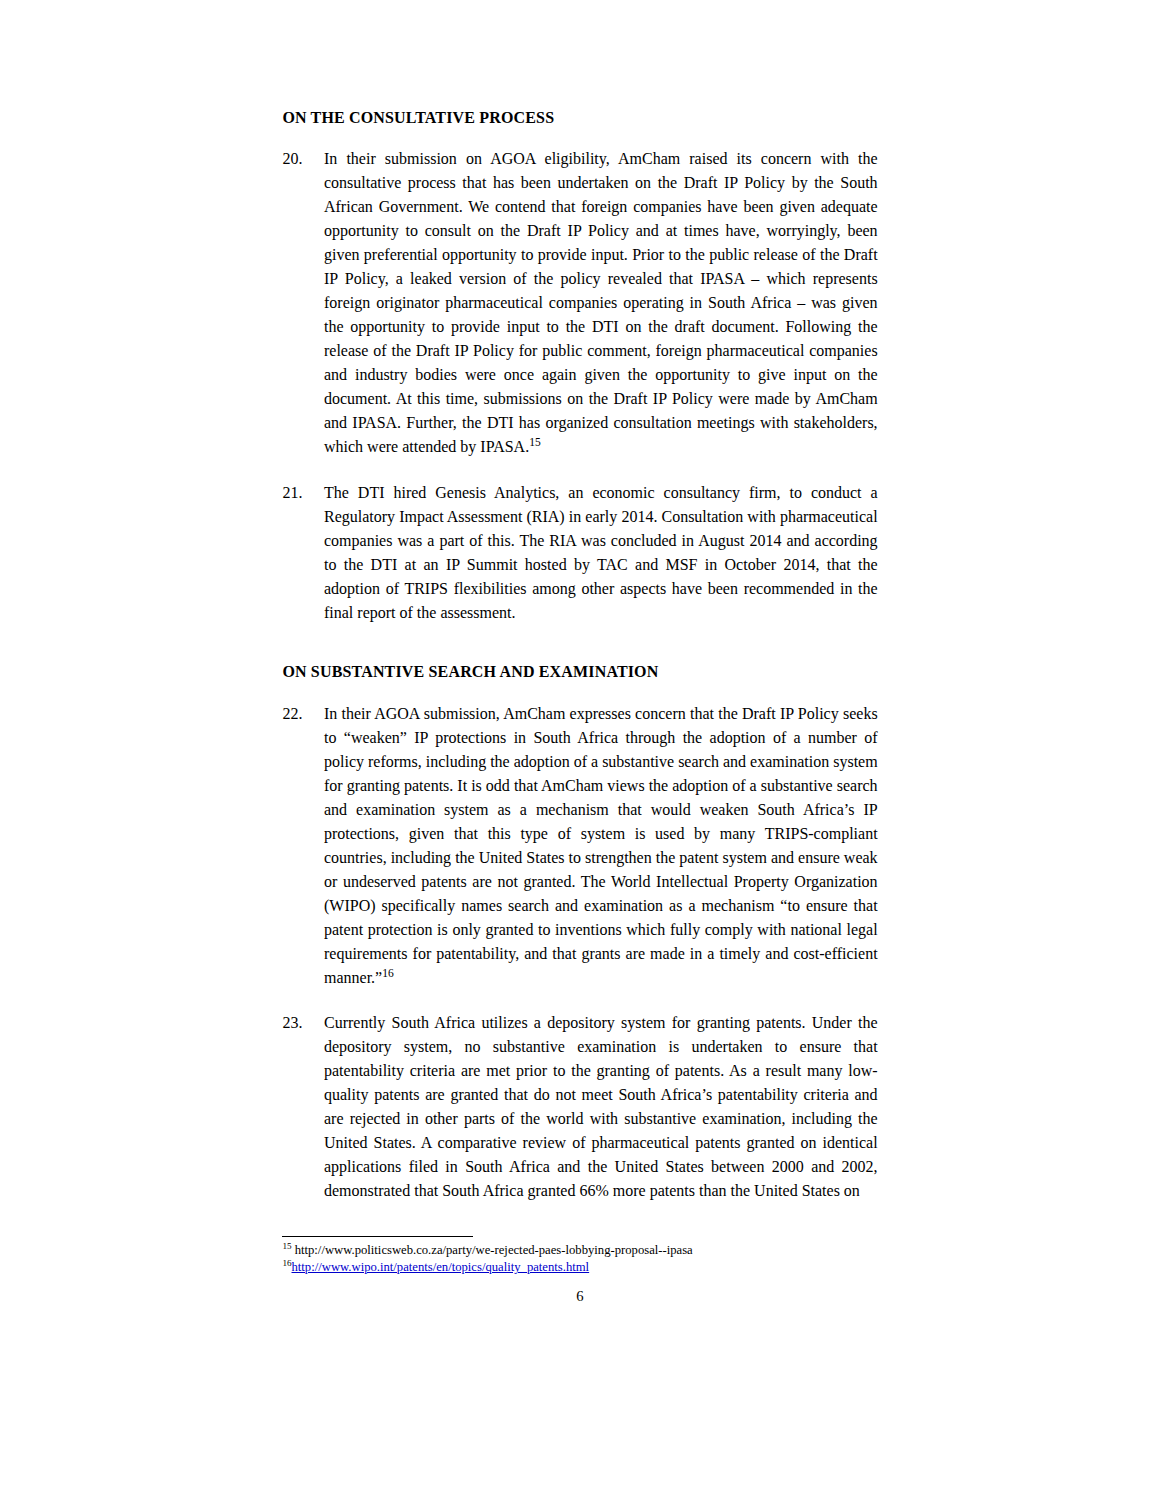ON THE CONSULTATIVE PROCESS
20. In their submission on AGOA eligibility, AmCham raised its concern with the consultative process that has been undertaken on the Draft IP Policy by the South African Government. We contend that foreign companies have been given adequate opportunity to consult on the Draft IP Policy and at times have, worryingly, been given preferential opportunity to provide input. Prior to the public release of the Draft IP Policy, a leaked version of the policy revealed that IPASA – which represents foreign originator pharmaceutical companies operating in South Africa – was given the opportunity to provide input to the DTI on the draft document. Following the release of the Draft IP Policy for public comment, foreign pharmaceutical companies and industry bodies were once again given the opportunity to give input on the document. At this time, submissions on the Draft IP Policy were made by AmCham and IPASA. Further, the DTI has organized consultation meetings with stakeholders, which were attended by IPASA.15
21. The DTI hired Genesis Analytics, an economic consultancy firm, to conduct a Regulatory Impact Assessment (RIA) in early 2014. Consultation with pharmaceutical companies was a part of this. The RIA was concluded in August 2014 and according to the DTI at an IP Summit hosted by TAC and MSF in October 2014, that the adoption of TRIPS flexibilities among other aspects have been recommended in the final report of the assessment.
ON SUBSTANTIVE SEARCH AND EXAMINATION
22. In their AGOA submission, AmCham expresses concern that the Draft IP Policy seeks to “weaken” IP protections in South Africa through the adoption of a number of policy reforms, including the adoption of a substantive search and examination system for granting patents. It is odd that AmCham views the adoption of a substantive search and examination system as a mechanism that would weaken South Africa’s IP protections, given that this type of system is used by many TRIPS-compliant countries, including the United States to strengthen the patent system and ensure weak or undeserved patents are not granted. The World Intellectual Property Organization (WIPO) specifically names search and examination as a mechanism “to ensure that patent protection is only granted to inventions which fully comply with national legal requirements for patentability, and that grants are made in a timely and cost-efficient manner.”16
23. Currently South Africa utilizes a depository system for granting patents. Under the depository system, no substantive examination is undertaken to ensure that patentability criteria are met prior to the granting of patents. As a result many low-quality patents are granted that do not meet South Africa’s patentability criteria and are rejected in other parts of the world with substantive examination, including the United States. A comparative review of pharmaceutical patents granted on identical applications filed in South Africa and the United States between 2000 and 2002, demonstrated that South Africa granted 66% more patents than the United States on
15 http://www.politicsweb.co.za/party/we-rejected-paes-lobbying-proposal--ipasa
16http://www.wipo.int/patents/en/topics/quality_patents.html
6